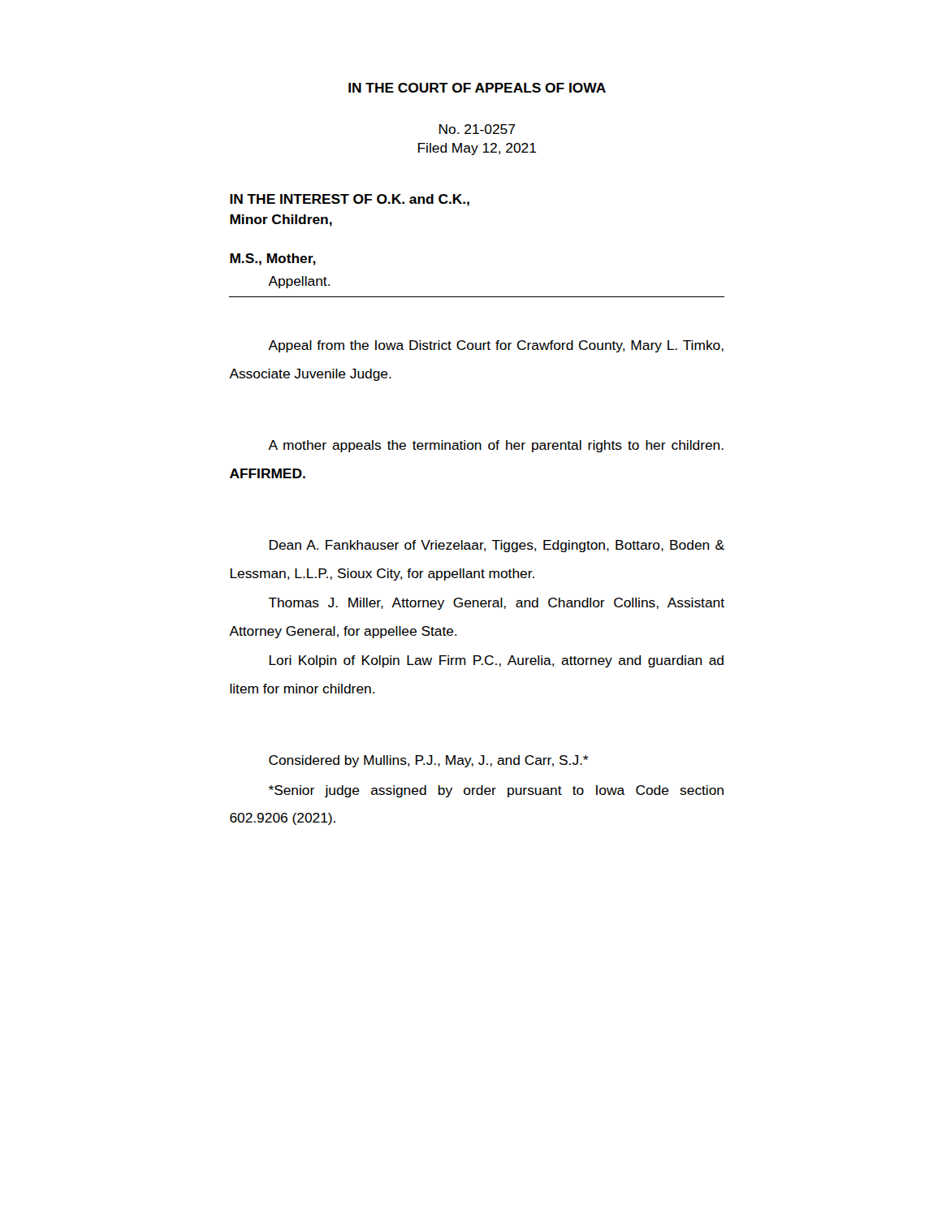IN THE COURT OF APPEALS OF IOWA
No. 21-0257
Filed May 12, 2021
IN THE INTEREST OF O.K. and C.K.,
Minor Children,
M.S., Mother,
Appellant.
Appeal from the Iowa District Court for Crawford County, Mary L. Timko, Associate Juvenile Judge.
A mother appeals the termination of her parental rights to her children. AFFIRMED.
Dean A. Fankhauser of Vriezelaar, Tigges, Edgington, Bottaro, Boden & Lessman, L.L.P., Sioux City, for appellant mother.
Thomas J. Miller, Attorney General, and Chandlor Collins, Assistant Attorney General, for appellee State.
Lori Kolpin of Kolpin Law Firm P.C., Aurelia, attorney and guardian ad litem for minor children.
Considered by Mullins, P.J., May, J., and Carr, S.J.*
*Senior judge assigned by order pursuant to Iowa Code section 602.9206 (2021).